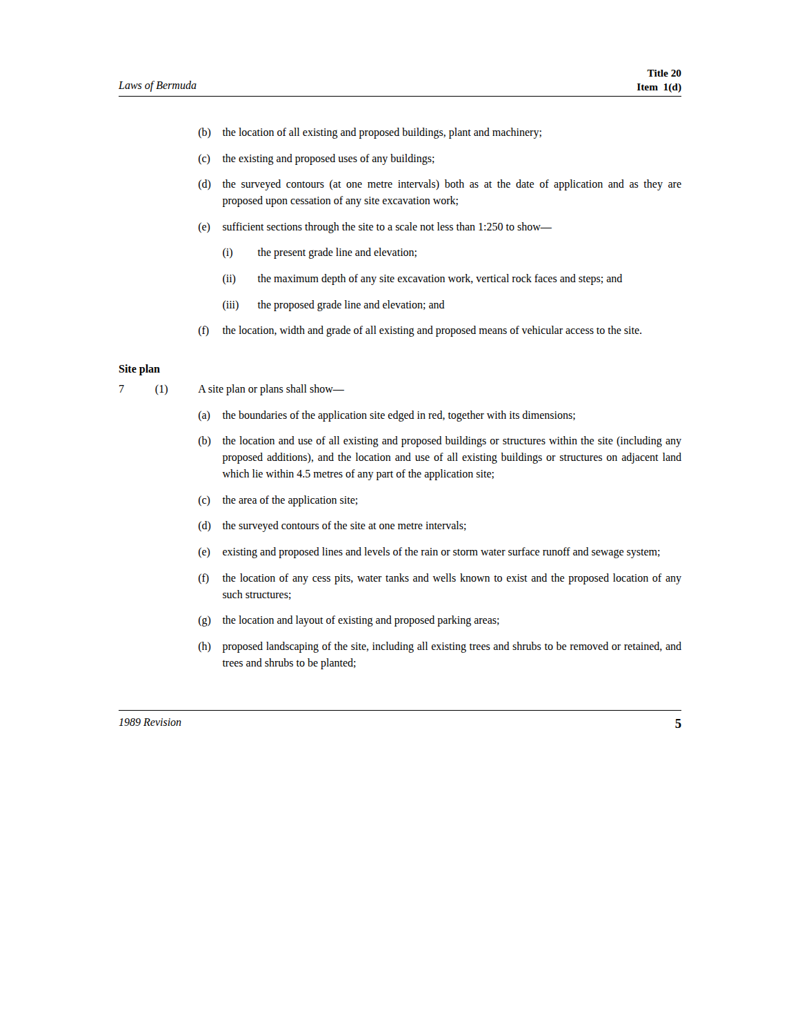Laws of Bermuda
Title 20
Item 1(d)
(b)
the location of all existing and proposed buildings, plant and machinery;
(c)
the existing and proposed uses of any buildings;
(d)
the surveyed contours (at one metre intervals) both as at the date of application and as they are proposed upon cessation of any site excavation work;
(e)
sufficient sections through the site to a scale not less than 1:250 to show—
(i)
the present grade line and elevation;
(ii)
the maximum depth of any site excavation work, vertical rock faces and steps; and
(iii)
the proposed grade line and elevation; and
(f)
the location, width and grade of all existing and proposed means of vehicular access to the site.
Site plan
7
(1)
A site plan or plans shall show—
(a)
the boundaries of the application site edged in red, together with its dimensions;
(b)
the location and use of all existing and proposed buildings or structures within the site (including any proposed additions), and the location and use of all existing buildings or structures on adjacent land which lie within 4.5 metres of any part of the application site;
(c)
the area of the application site;
(d)
the surveyed contours of the site at one metre intervals;
(e)
existing and proposed lines and levels of the rain or storm water surface runoff and sewage system;
(f)
the location of any cess pits, water tanks and wells known to exist and the proposed location of any such structures;
(g)
the location and layout of existing and proposed parking areas;
(h)
proposed landscaping of the site, including all existing trees and shrubs to be removed or retained, and trees and shrubs to be planted;
1989 Revision
5